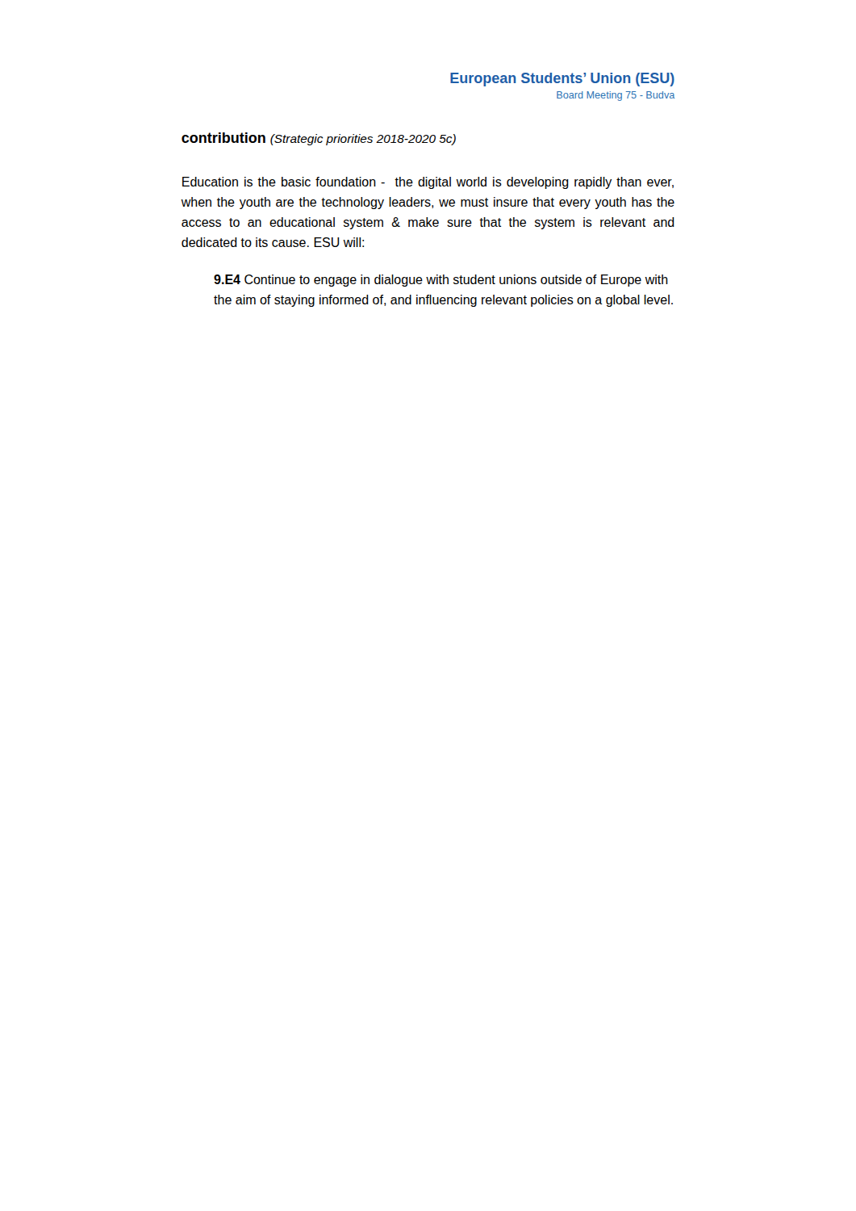European Students’ Union (ESU)
Board Meeting 75 - Budva
contribution (Strategic priorities 2018-2020 5c)
Education is the basic foundation - the digital world is developing rapidly than ever, when the youth are the technology leaders, we must insure that every youth has the access to an educational system & make sure that the system is relevant and dedicated to its cause. ESU will:
9.E4 Continue to engage in dialogue with student unions outside of Europe with the aim of staying informed of, and influencing relevant policies on a global level.